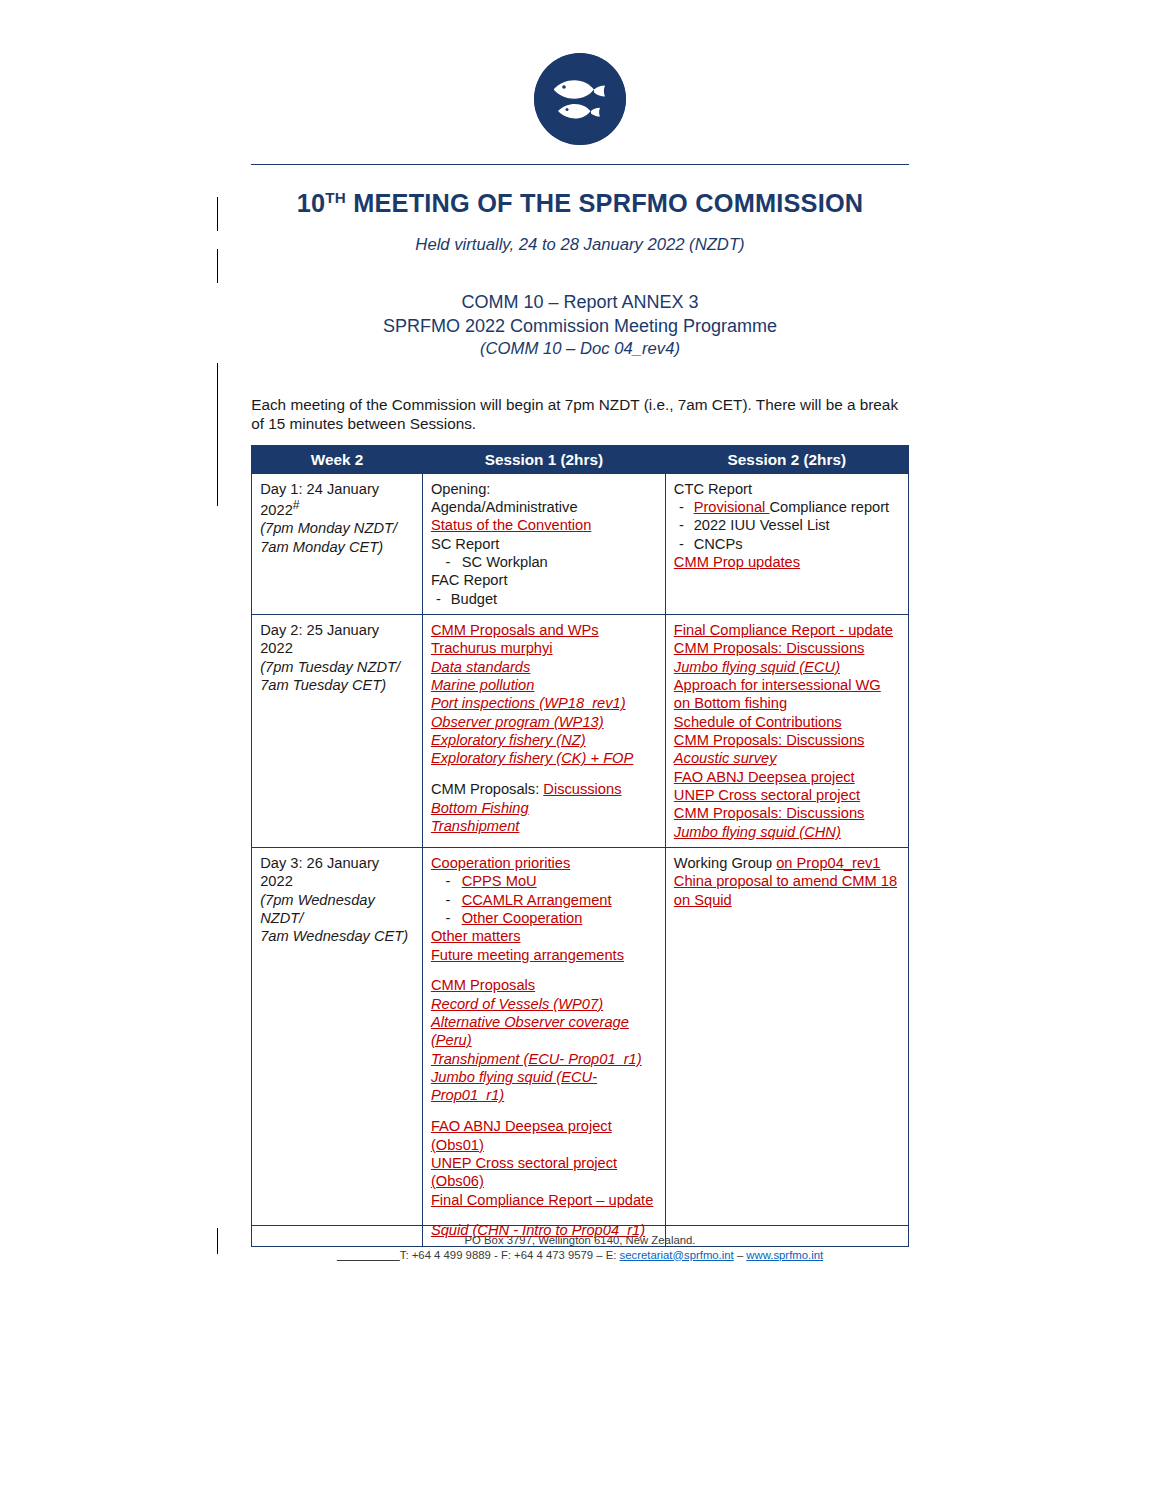10TH MEETING OF THE SPRFMO COMMISSION
Held virtually, 24 to 28 January 2022 (NZDT)
COMM 10 – Report ANNEX 3 SPRFMO 2022 Commission Meeting Programme (COMM 10 – Doc 04_rev4)
Each meeting of the Commission will begin at 7pm NZDT (i.e., 7am CET). There will be a break of 15 minutes between Sessions.
| Week 2 | Session 1 (2hrs) | Session 2 (2hrs) |
| --- | --- | --- |
| Day 1: 24 January 2022 # (7pm Monday NZDT/ 7am Monday CET) | Opening: Agenda/Administrative Status of the Convention SC Report SC Workplan FAC Report Budget | CTC Report Provisional Compliance report 2022 IUU Vessel List CNCPs CMM Prop updates |
| Day 2: 25 January 2022 (7pm Tuesday NZDT/ 7am Tuesday CET) | CMM Proposals and WPs Trachurus murphyi Data standards Marine pollution Port inspections (WP18_rev1) Observer program (WP13) Exploratory fishery (NZ) Exploratory fishery (CK) + FOP CMM Proposals: Discussions Bottom Fishing Transhipment | Final Compliance Report - update CMM Proposals: Discussions Jumbo flying squid (ECU) Approach for intersessional WG on Bottom fishing Schedule of Contributions CMM Proposals: Discussions Acoustic survey FAO ABNJ Deepsea project UNEP Cross sectoral project CMM Proposals: Discussions Jumbo flying squid (CHN) |
| Day 3: 26 January 2022 (7pm Wednesday NZDT/ 7am Wednesday CET) | Cooperation priorities CPPS MoU CCAMLR Arrangement Other Cooperation Other matters Future meeting arrangements CMM Proposals Record of Vessels (WP07) Alternative Observer coverage (Peru) Transhipment (ECU- Prop01_r1) Jumbo flying squid (ECU- Prop01_r1) FAO ABNJ Deepsea project (Obs01) UNEP Cross sectoral project (Obs06) Final Compliance Report – update Squid (CHN - Intro to Prop04_r1) | Working Group on Prop04_rev1 China proposal to amend CMM 18 on Squid |
PO Box 3797, Wellington 6140, New Zealand.
T: +64 4 499 9889 - F: +64 4 473 9579 – E: secretariat@sprfmo.int – www.sprfmo.int